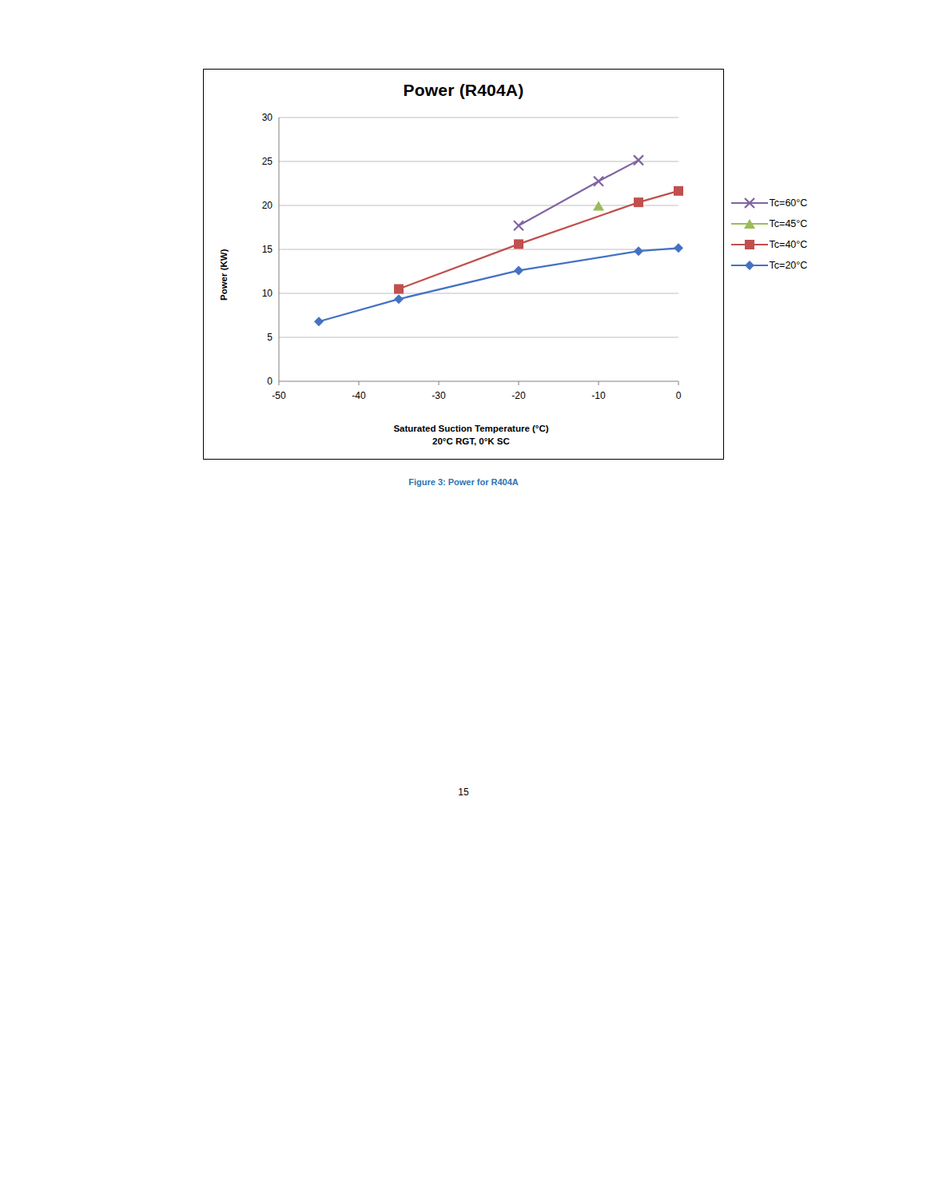Power (R404A)
Power (KW)
Plot geometry: x: -50 C -> 60 px ; 0 C -> 560 px (10 px per degree) y: 0 kW -> 350 px ; 30 kW -> 20 px (11 px per kW) 30 25 20 15 10 5 0 -50 -40 -30 -20 -10 0
Tc=60°C
Tc=45°C
Tc=40°C
Tc=20°C
Saturated Suction Temperature (°C)
20°C RGT, 0°K SC
Figure 3: Power for R404A
15